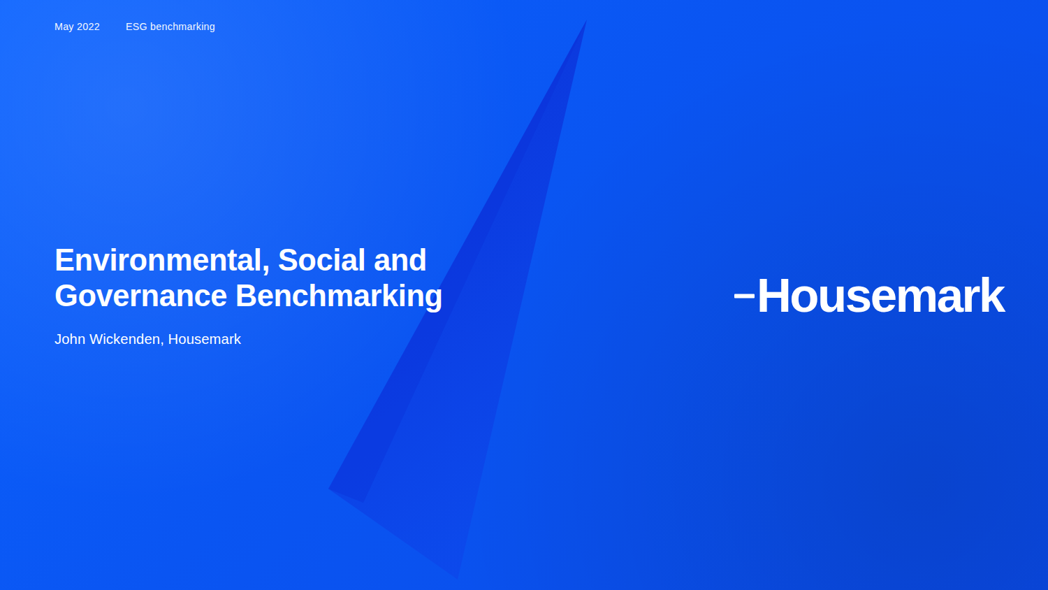May 2022 ESG benchmarking
Environmental, Social and
Governance Benchmarking
John Wickenden, Housemark
Housemark